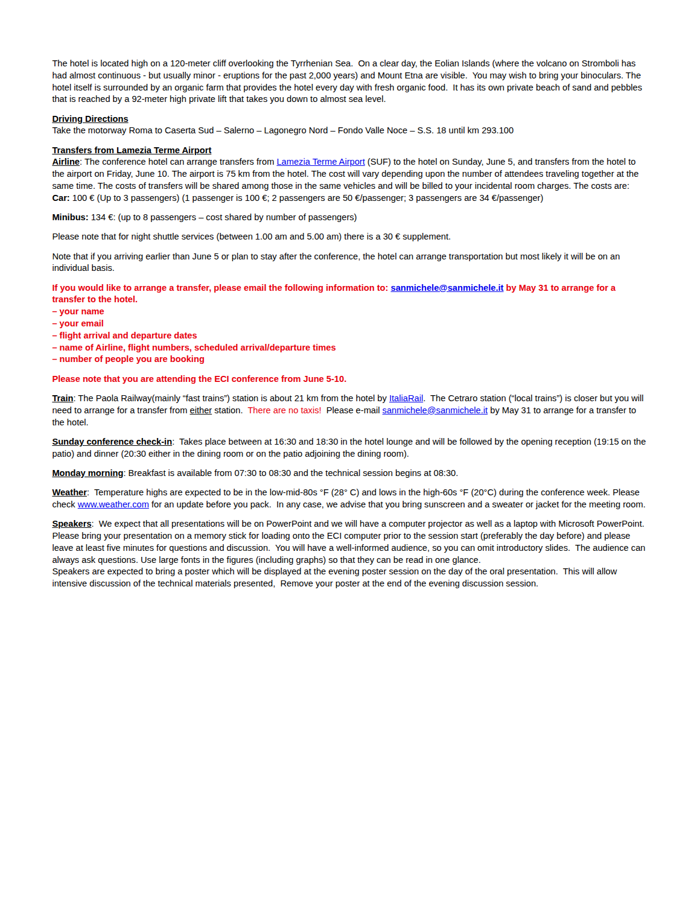The hotel is located high on a 120-meter cliff overlooking the Tyrrhenian Sea. On a clear day, the Eolian Islands (where the volcano on Stromboli has had almost continuous - but usually minor - eruptions for the past 2,000 years) and Mount Etna are visible. You may wish to bring your binoculars. The hotel itself is surrounded by an organic farm that provides the hotel every day with fresh organic food. It has its own private beach of sand and pebbles that is reached by a 92-meter high private lift that takes you down to almost sea level.
Driving Directions
Take the motorway Roma to Caserta Sud – Salerno – Lagonegro Nord – Fondo Valle Noce – S.S. 18 until km 293.100
Transfers from Lamezia Terme Airport
Airline: The conference hotel can arrange transfers from Lamezia Terme Airport (SUF) to the hotel on Sunday, June 5, and transfers from the hotel to the airport on Friday, June 10. The airport is 75 km from the hotel. The cost will vary depending upon the number of attendees traveling together at the same time. The costs of transfers will be shared among those in the same vehicles and will be billed to your incidental room charges. The costs are:
Car: 100 € (Up to 3 passengers) (1 passenger is 100 €; 2 passengers are 50 €/passenger; 3 passengers are 34 €/passenger)
Minibus: 134 €: (up to 8 passengers – cost shared by number of passengers)
Please note that for night shuttle services (between 1.00 am and 5.00 am) there is a 30 € supplement.
Note that if you arriving earlier than June 5 or plan to stay after the conference, the hotel can arrange transportation but most likely it will be on an individual basis.
If you would like to arrange a transfer, please email the following information to: sanmichele@sanmichele.it by May 31 to arrange for a transfer to the hotel.
– your name
– your email
– flight arrival and departure dates
– name of Airline, flight numbers, scheduled arrival/departure times
– number of people you are booking
Please note that you are attending the ECI conference from June 5-10.
Train: The Paola Railway(mainly “fast trains”) station is about 21 km from the hotel by ItaliaRail. The Cetraro station (“local trains”) is closer but you will need to arrange for a transfer from either station. There are no taxis! Please e-mail sanmichele@sanmichele.it by May 31 to arrange for a transfer to the hotel.
Sunday conference check-in: Takes place between at 16:30 and 18:30 in the hotel lounge and will be followed by the opening reception (19:15 on the patio) and dinner (20:30 either in the dining room or on the patio adjoining the dining room).
Monday morning: Breakfast is available from 07:30 to 08:30 and the technical session begins at 08:30.
Weather: Temperature highs are expected to be in the low-mid-80s °F (28° C) and lows in the high-60s °F (20°C) during the conference week. Please check www.weather.com for an update before you pack. In any case, we advise that you bring sunscreen and a sweater or jacket for the meeting room.
Speakers: We expect that all presentations will be on PowerPoint and we will have a computer projector as well as a laptop with Microsoft PowerPoint. Please bring your presentation on a memory stick for loading onto the ECI computer prior to the session start (preferably the day before) and please leave at least five minutes for questions and discussion. You will have a well-informed audience, so you can omit introductory slides. The audience can always ask questions. Use large fonts in the figures (including graphs) so that they can be read in one glance.
Speakers are expected to bring a poster which will be displayed at the evening poster session on the day of the oral presentation. This will allow intensive discussion of the technical materials presented, Remove your poster at the end of the evening discussion session.